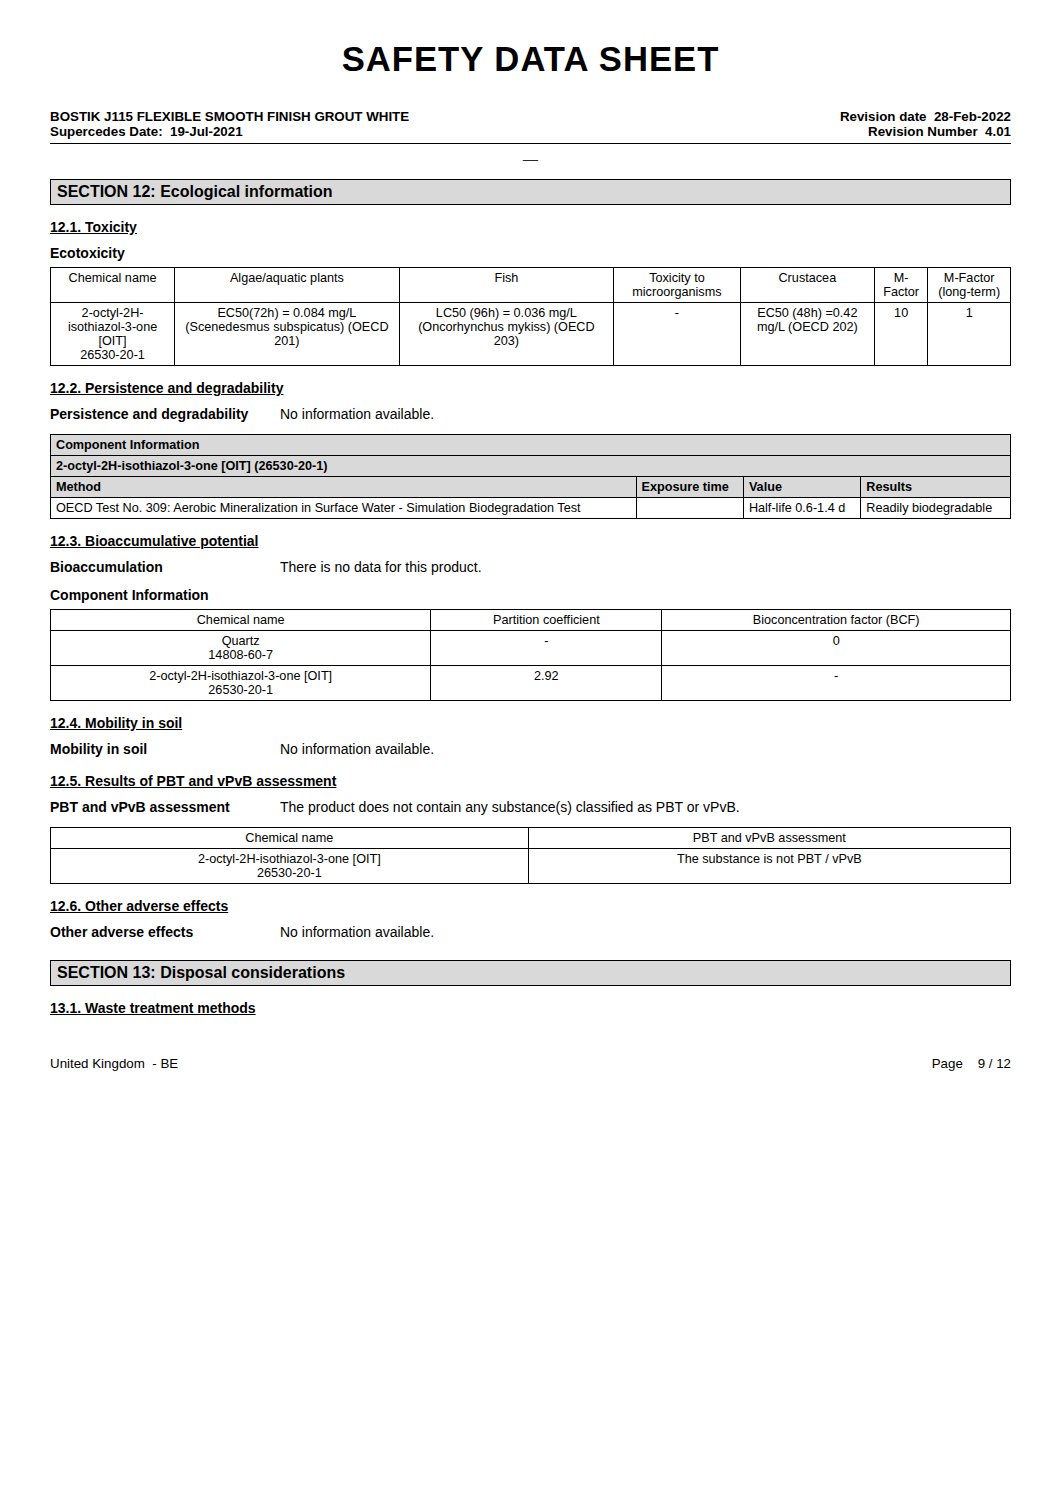SAFETY DATA SHEET
BOSTIK J115 FLEXIBLE SMOOTH FINISH GROUT WHITE
Supercedes Date: 19-Jul-2021
Revision date 28-Feb-2022
Revision Number 4.01
__
SECTION 12: Ecological information
12.1. Toxicity
Ecotoxicity
| Chemical name | Algae/aquatic plants | Fish | Toxicity to microorganisms | Crustacea | M-Factor | M-Factor (long-term) |
| --- | --- | --- | --- | --- | --- | --- |
| 2-octyl-2H-isothiazol-3-one [OIT] 26530-20-1 | EC50(72h) = 0.084 mg/L (Scenedesmus subspicatus) (OECD 201) | LC50 (96h) = 0.036 mg/L (Oncorhynchus mykiss) (OECD 203) | - | EC50 (48h) =0.42 mg/L (OECD 202) | 10 | 1 |
12.2. Persistence and degradability
| Persistence and degradability | No information available. |
| Component Information |
| 2-octyl-2H-isothiazol-3-one [OIT] (26530-20-1) |
| Method | Exposure time | Value | Results |
| OECD Test No. 309: Aerobic Mineralization in Surface Water - Simulation Biodegradation Test | | Half-life 0.6-1.4 d | Readily biodegradable |
12.3. Bioaccumulative potential
| Bioaccumulation | There is no data for this product. |
Component Information
| Chemical name | Partition coefficient | Bioconcentration factor (BCF) |
| --- | --- | --- |
| Quartz 14808-60-7 | - | 0 |
| 2-octyl-2H-isothiazol-3-one [OIT] 26530-20-1 | 2.92 | - |
12.4. Mobility in soil
| Mobility in soil | No information available. |
12.5. Results of PBT and vPvB assessment
| PBT and vPvB assessment | The product does not contain any substance(s) classified as PBT or vPvB. |
| Chemical name | PBT and vPvB assessment |
| --- | --- |
| 2-octyl-2H-isothiazol-3-one [OIT] 26530-20-1 | The substance is not PBT / vPvB |
12.6. Other adverse effects
| Other adverse effects | No information available. |
SECTION 13: Disposal considerations
13.1. Waste treatment methods
United Kingdom - BE
Page 9 / 12